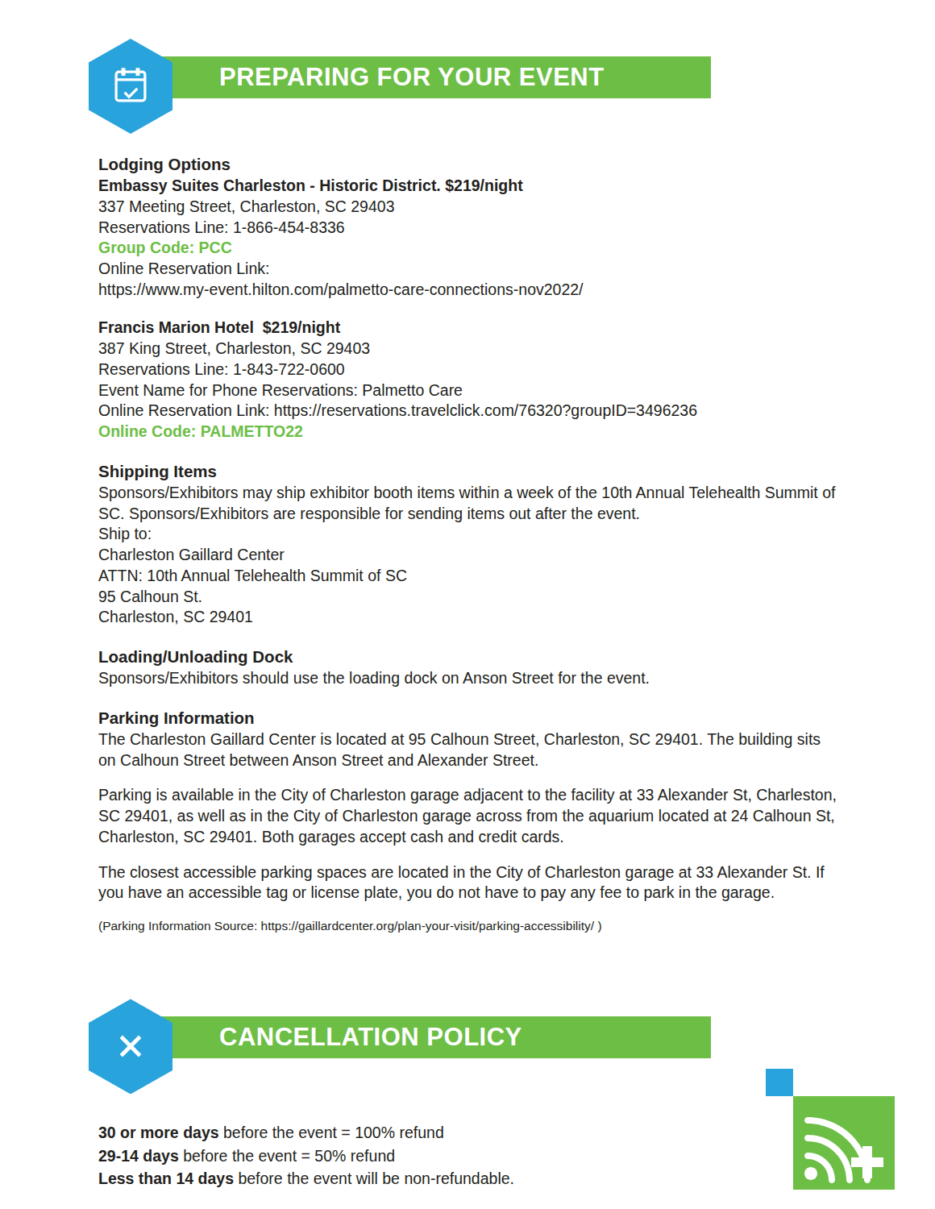Preparing For Your Event
Lodging Options
Embassy Suites Charleston - Historic District. $219/night
337 Meeting Street, Charleston, SC 29403
Reservations Line: 1-866-454-8336
Group Code: PCC
Online Reservation Link:
https://www.my-event.hilton.com/palmetto-care-connections-nov2022/
Francis Marion Hotel $219/night
387 King Street, Charleston, SC 29403
Reservations Line: 1-843-722-0600
Event Name for Phone Reservations: Palmetto Care
Online Reservation Link: https://reservations.travelclick.com/76320?groupID=3496236
Online Code: PALMETTO22
Shipping Items
Sponsors/Exhibitors may ship exhibitor booth items within a week of the 10th Annual Telehealth Summit of SC. Sponsors/Exhibitors are responsible for sending items out after the event.
Ship to:
Charleston Gaillard Center
ATTN: 10th Annual Telehealth Summit of SC
95 Calhoun St.
Charleston, SC 29401
Loading/Unloading Dock
Sponsors/Exhibitors should use the loading dock on Anson Street for the event.
Parking Information
The Charleston Gaillard Center is located at 95 Calhoun Street, Charleston, SC 29401. The building sits on Calhoun Street between Anson Street and Alexander Street.
Parking is available in the City of Charleston garage adjacent to the facility at 33 Alexander St, Charleston, SC 29401, as well as in the City of Charleston garage across from the aquarium located at 24 Calhoun St, Charleston, SC 29401. Both garages accept cash and credit cards.
The closest accessible parking spaces are located in the City of Charleston garage at 33 Alexander St. If you have an accessible tag or license plate, you do not have to pay any fee to park in the garage.
(Parking Information Source: https://gaillardcenter.org/plan-your-visit/parking-accessibility/ )
Cancellation Policy
30 or more days before the event = 100% refund
29-14 days before the event = 50% refund
Less than 14 days before the event will be non-refundable.